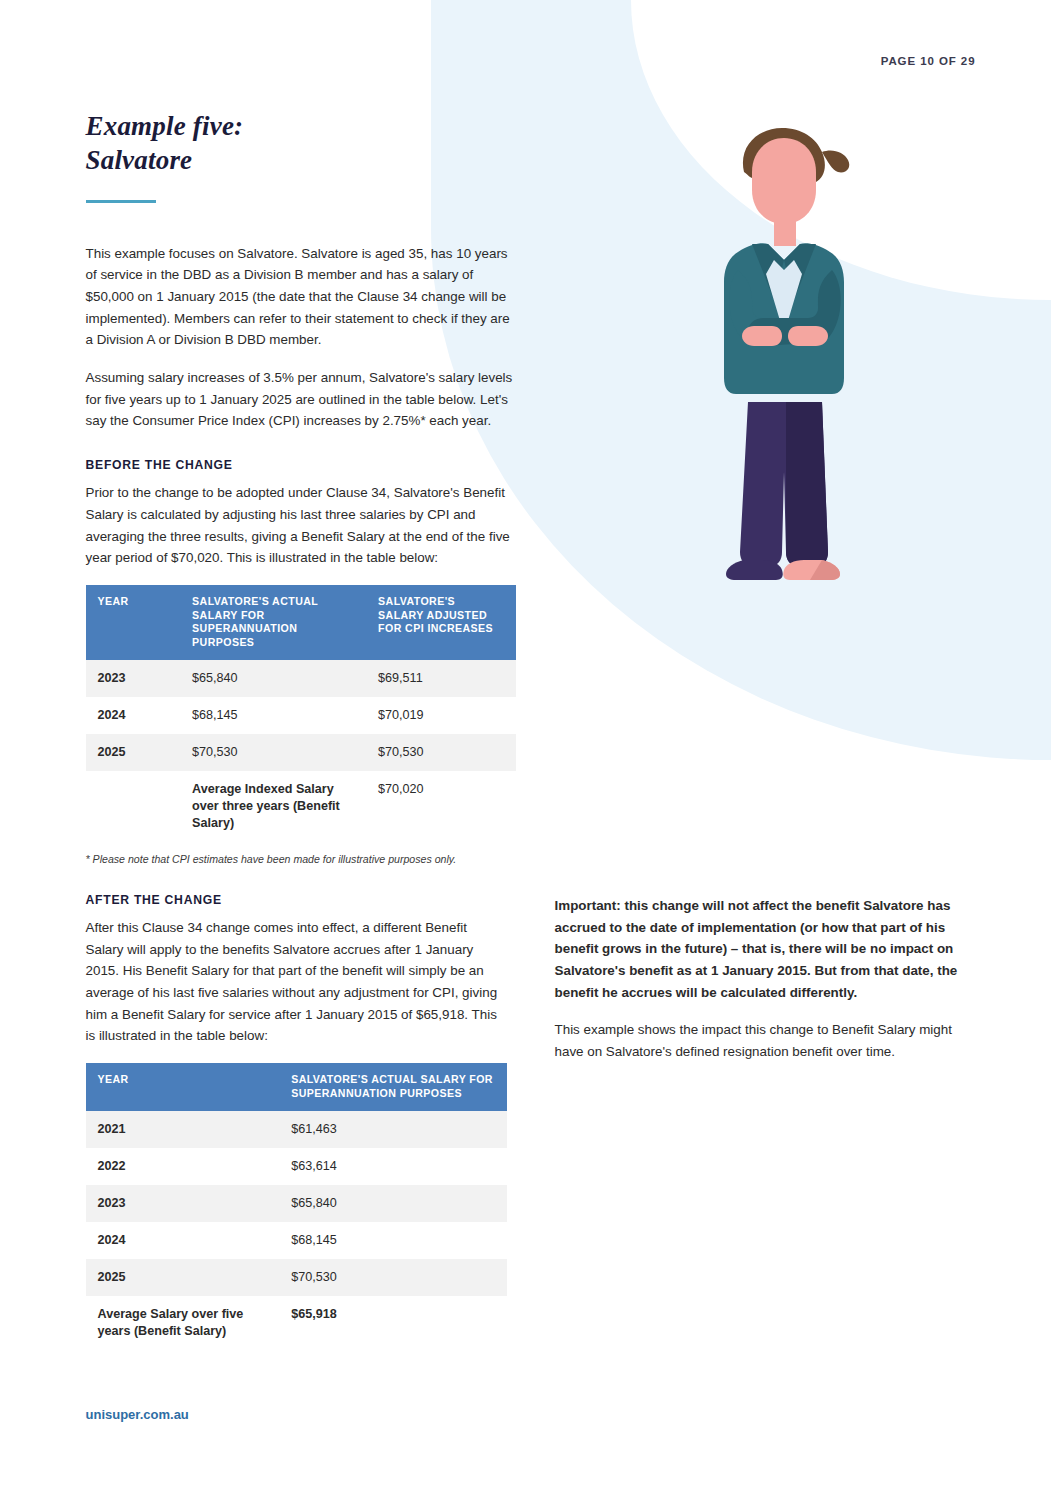PAGE 10 OF 29
Example five:
Salvatore
This example focuses on Salvatore. Salvatore is aged 35, has 10 years of service in the DBD as a Division B member and has a salary of $50,000 on 1 January 2015 (the date that the Clause 34 change will be implemented). Members can refer to their statement to check if they are a Division A or Division B DBD member.
Assuming salary increases of 3.5% per annum, Salvatore's salary levels for five years up to 1 January 2025 are outlined in the table below. Let's say the Consumer Price Index (CPI) increases by 2.75%* each year.
Before the change
Prior to the change to be adopted under Clause 34, Salvatore's Benefit Salary is calculated by adjusting his last three salaries by CPI and averaging the three results, giving a Benefit Salary at the end of the five year period of $70,020. This is illustrated in the table below:
| Year | Salvatore's actual salary for superannuation purposes | Salvatore's salary adjusted for CPI increases |
| --- | --- | --- |
| 2023 | $65,840 | $69,511 |
| 2024 | $68,145 | $70,019 |
| 2025 | $70,530 | $70,530 |
| | Average Indexed Salary over three years (Benefit Salary) | $70,020 |
* Please note that CPI estimates have been made for illustrative purposes only.
After the change
After this Clause 34 change comes into effect, a different Benefit Salary will apply to the benefits Salvatore accrues after 1 January 2015. His Benefit Salary for that part of the benefit will simply be an average of his last five salaries without any adjustment for CPI, giving him a Benefit Salary for service after 1 January 2015 of $65,918. This is illustrated in the table below:
| Year | Salvatore's actual salary for superannuation purposes |
| --- | --- |
| 2021 | $61,463 |
| 2022 | $63,614 |
| 2023 | $65,840 |
| 2024 | $68,145 |
| 2025 | $70,530 |
| Average Salary over five years (Benefit Salary) | $65,918 |
Important: this change will not affect the benefit Salvatore has accrued to the date of implementation (or how that part of his benefit grows in the future) – that is, there will be no impact on Salvatore's benefit as at 1 January 2015. But from that date, the benefit he accrues will be calculated differently.
This example shows the impact this change to Benefit Salary might have on Salvatore's defined resignation benefit over time.
unisuper.com.au